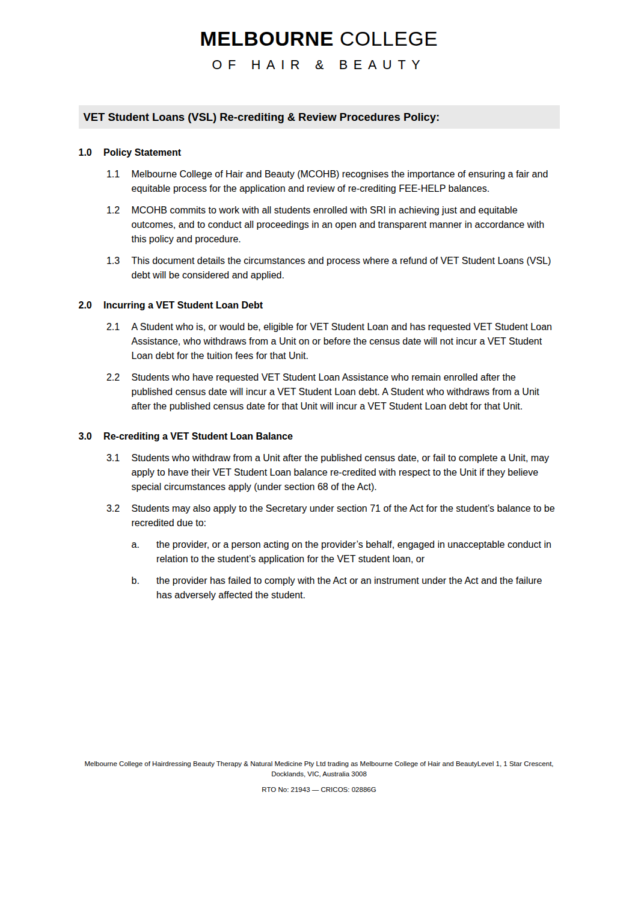MELBOURNE COLLEGE
OF HAIR & BEAUTY
VET Student Loans (VSL) Re-crediting & Review Procedures Policy:
1.0 Policy Statement
1.1
Melbourne College of Hair and Beauty (MCOHB) recognises the importance of ensuring a fair and equitable process for the application and review of re-crediting FEE-HELP balances.
1.2
MCOHB commits to work with all students enrolled with SRI in achieving just and equitable outcomes, and to conduct all proceedings in an open and transparent manner in accordance with this policy and procedure.
1.3
This document details the circumstances and process where a refund of VET Student Loans (VSL) debt will be considered and applied.
2.0 Incurring a VET Student Loan Debt
2.1
A Student who is, or would be, eligible for VET Student Loan and has requested VET Student Loan Assistance, who withdraws from a Unit on or before the census date will not incur a VET Student Loan debt for the tuition fees for that Unit.
2.2
Students who have requested VET Student Loan Assistance who remain enrolled after the published census date will incur a VET Student Loan debt. A Student who withdraws from a Unit after the published census date for that Unit will incur a VET Student Loan debt for that Unit.
3.0 Re-crediting a VET Student Loan Balance
3.1
Students who withdraw from a Unit after the published census date, or fail to complete a Unit, may apply to have their VET Student Loan balance re-credited with respect to the Unit if they believe special circumstances apply (under section 68 of the Act).
3.2
Students may also apply to the Secretary under section 71 of the Act for the student’s balance to be recredited due to:
a.
the provider, or a person acting on the provider’s behalf, engaged in unacceptable conduct in relation to the student’s application for the VET student loan, or
b.
the provider has failed to comply with the Act or an instrument under the Act and the failure has adversely affected the student.
Melbourne College of Hairdressing Beauty Therapy & Natural Medicine Pty Ltd trading as Melbourne College of Hair and BeautyLevel 1, 1 Star Crescent, Docklands, VIC, Australia 3008
RTO No: 21943 — CRICOS: 02886G